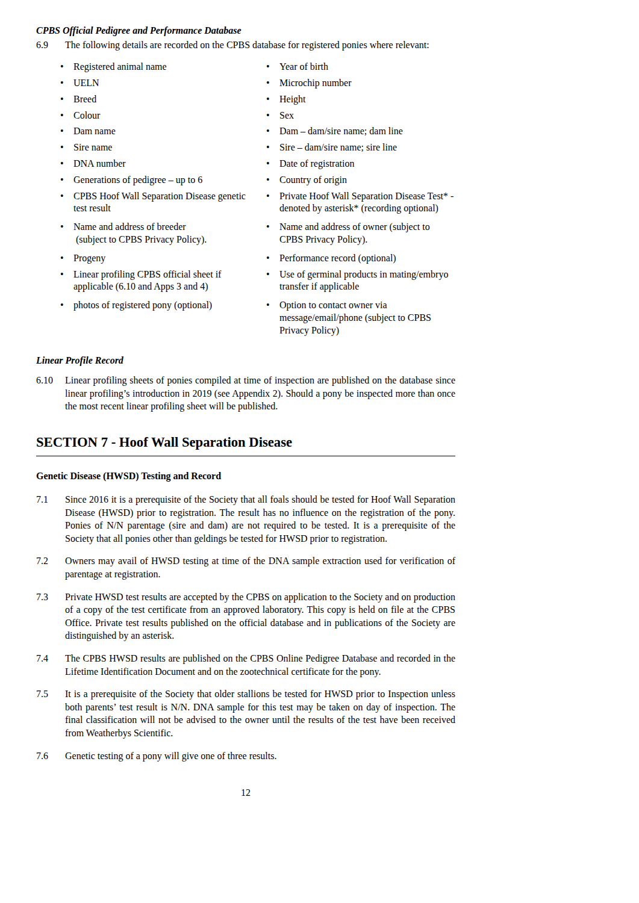CPBS Official Pedigree and Performance Database
6.9
The following details are recorded on the CPBS database for registered ponies where relevant:
Registered animal name
UELN
Breed
Colour
Dam name
Sire name
DNA number
Generations of pedigree – up to 6
CPBS Hoof Wall Separation Disease genetic test result
Name and address of breeder
(subject to CPBS Privacy Policy).
Progeny
Linear profiling CPBS official sheet if applicable (6.10 and Apps 3 and 4)
photos of registered pony (optional)
Year of birth
Microchip number
Height
Sex
Dam – dam/sire name; dam line
Sire – dam/sire name; sire line
Date of registration
Country of origin
Private Hoof Wall Separation Disease Test* - denoted by asterisk* (recording optional)
Name and address of owner (subject to CPBS Privacy Policy).
Performance record (optional)
Use of germinal products in mating/embryo transfer if applicable
Option to contact owner via message/email/phone (subject to CPBS Privacy Policy)
Linear Profile Record
6.10
Linear profiling sheets of ponies compiled at time of inspection are published on the database since linear profiling’s introduction in 2019 (see Appendix 2). Should a pony be inspected more than once the most recent linear profiling sheet will be published.
SECTION 7 - Hoof Wall Separation Disease
Genetic Disease (HWSD) Testing and Record
7.1
Since 2016 it is a prerequisite of the Society that all foals should be tested for Hoof Wall Separation Disease (HWSD) prior to registration. The result has no influence on the registration of the pony. Ponies of N/N parentage (sire and dam) are not required to be tested. It is a prerequisite of the Society that all ponies other than geldings be tested for HWSD prior to registration.
7.2
Owners may avail of HWSD testing at time of the DNA sample extraction used for verification of parentage at registration.
7.3
Private HWSD test results are accepted by the CPBS on application to the Society and on production of a copy of the test certificate from an approved laboratory. This copy is held on file at the CPBS Office. Private test results published on the official database and in publications of the Society are distinguished by an asterisk.
7.4
The CPBS HWSD results are published on the CPBS Online Pedigree Database and recorded in the Lifetime Identification Document and on the zootechnical certificate for the pony.
7.5
It is a prerequisite of the Society that older stallions be tested for HWSD prior to Inspection unless both parents’ test result is N/N. DNA sample for this test may be taken on day of inspection. The final classification will not be advised to the owner until the results of the test have been received from Weatherbys Scientific.
7.6
Genetic testing of a pony will give one of three results.
12